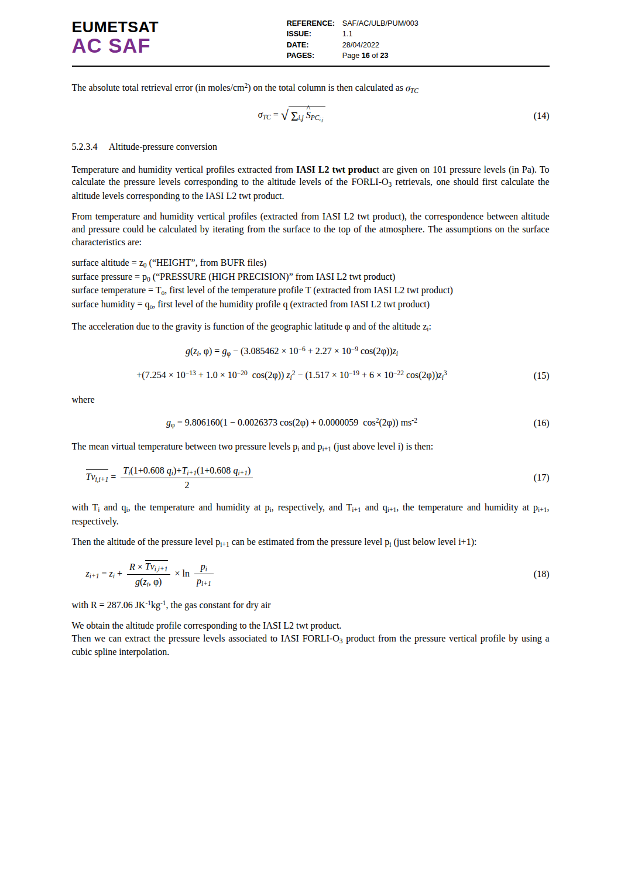| EUMETSAT AC SAF | / REFERENCE: / SAF/AC/ULB/PUM/003 / / ISSUE: / 1.1 / / DATE: / 28/04/2022 / / PAGES: / Page 16 of 23 / |
The absolute total retrieval error (in moles/cm2) on the total column is then calculated as σTC
σTC = √Σi,j SPCi,j
(14)
5.2.3.4 Altitude-pressure conversion
Temperature and humidity vertical profiles extracted from IASI L2 twt product are given on 101 pressure levels (in Pa). To calculate the pressure levels corresponding to the altitude levels of the FORLI-O3 retrievals, one should first calculate the altitude levels corresponding to the IASI L2 twt product.
From temperature and humidity vertical profiles (extracted from IASI L2 twt product), the correspondence between altitude and pressure could be calculated by iterating from the surface to the top of the atmosphere. The assumptions on the surface characteristics are:
surface altitude = z0 (“HEIGHT”, from BUFR files)
surface pressure = p0 (“PRESSURE (HIGH PRECISION)” from IASI L2 twt product)
surface temperature = To, first level of the temperature profile T (extracted from IASI L2 twt product)
surface humidity = qo, first level of the humidity profile q (extracted from IASI L2 twt product)
The acceleration due to the gravity is function of the geographic latitude φ and of the altitude zi:
g(zi, φ) = gφ − (3.085462 × 10−6 + 2.27 × 10−9 cos(2φ))zi
+(7.254 × 10−13 + 1.0 × 10−20 cos(2φ)) zi2 − (1.517 × 10−19 + 6 × 10−22 cos(2φ))zi3
(15)
where
gφ = 9.806160(1 − 0.0026373 cos(2φ) + 0.0000059 cos2(2φ)) ms-2
(16)
The mean virtual temperature between two pressure levels pi and pi+1 (just above level i) is then:
Tvi,i+1 = Ti(1+0.608 qi)+Ti+1(1+0.608 qi+1) 2
(17)
with Ti and qi, the temperature and humidity at pi, respectively, and Ti+1 and qi+1, the temperature and humidity at pi+1, respectively.
Then the altitude of the pressure level pi+1 can be estimated from the pressure level pi (just below level i+1):
zi+1 = zi + R × Tvi,i+1 g(zi, φ) × ln pi pi+1
(18)
with R = 287.06 JK-1kg-1, the gas constant for dry air
We obtain the altitude profile corresponding to the IASI L2 twt product.
Then we can extract the pressure levels associated to IASI FORLI-O3 product from the pressure vertical profile by using a cubic spline interpolation.